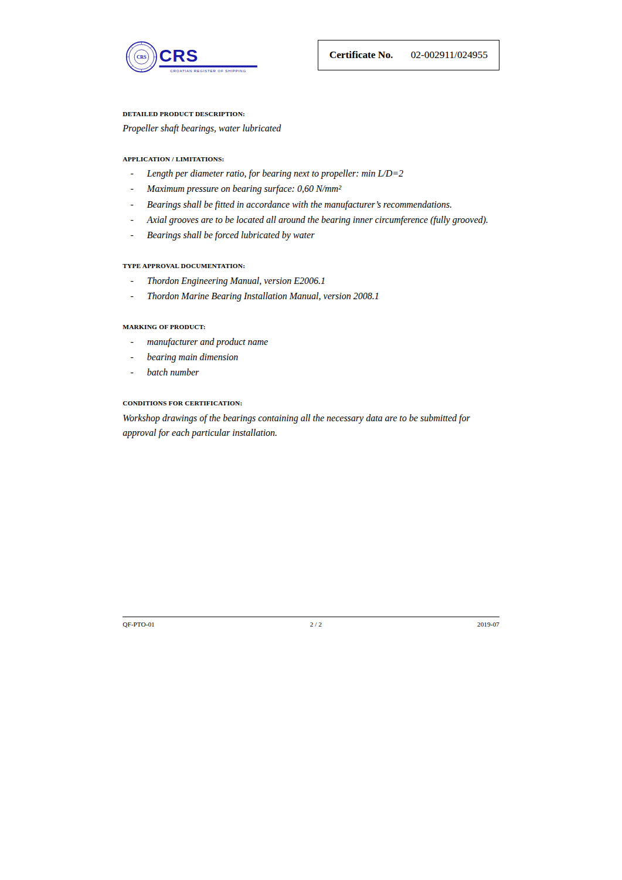CRS — Croatian Register of Shipping CRS CRS CROATIAN REGISTER OF SHIPPING
Certificate No. 02-002911/024955
Detailed product description:
Propeller shaft bearings, water lubricated
Application / limitations:
Length per diameter ratio, for bearing next to propeller: min L/D=2
Maximum pressure on bearing surface: 0,60 N/mm²
Bearings shall be fitted in accordance with the manufacturer’s recommendations.
Axial grooves are to be located all around the bearing inner circumference (fully grooved).
Bearings shall be forced lubricated by water
Type approval documentation:
Thordon Engineering Manual, version E2006.1
Thordon Marine Bearing Installation Manual, version 2008.1
Marking of product:
manufacturer and product name
bearing main dimension
batch number
Conditions for certification:
Workshop drawings of the bearings containing all the necessary data are to be submitted for approval for each particular installation.
QF-PTO-01
2 / 2
2019-07